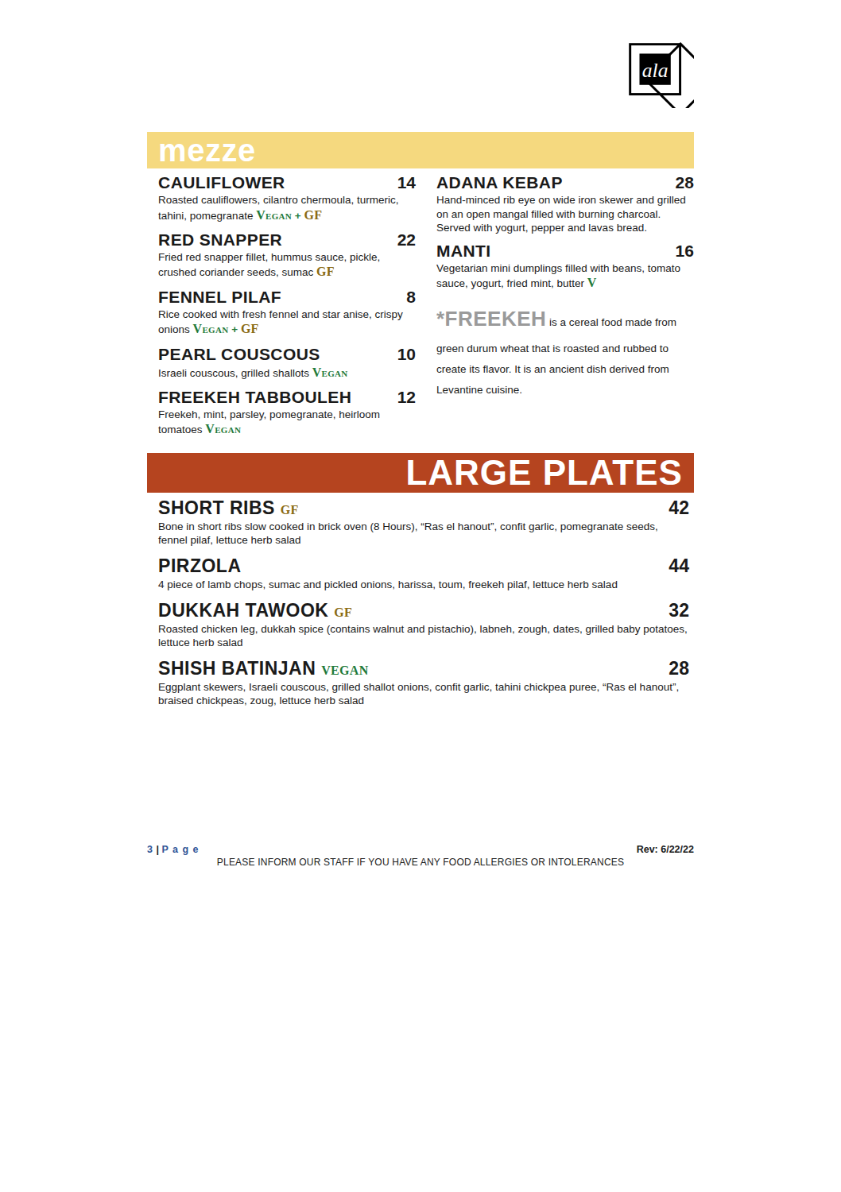ala
mezze
Cauliflower 14
Roasted cauliflowers, cilantro chermoula, turmeric, tahini, pomegranate Vegan + GF
Red Snapper 22
Fried red snapper fillet, hummus sauce, pickle, crushed coriander seeds, sumac GF
Fennel Pilaf 8
Rice cooked with fresh fennel and star anise, crispy onions Vegan + GF
Pearl Couscous 10
Israeli couscous, grilled shallots Vegan
Freekeh Tabbouleh 12
Freekeh, mint, parsley, pomegranate, heirloom tomatoes Vegan
Adana Kebap 28
Hand-minced rib eye on wide iron skewer and grilled on an open mangal filled with burning charcoal. Served with yogurt, pepper and lavas bread.
Manti 16
Vegetarian mini dumplings filled with beans, tomato sauce, yogurt, fried mint, butter V
*FREEKEH is a cereal food made from green durum wheat that is roasted and rubbed to create its flavor. It is an ancient dish derived from Levantine cuisine.
LARGE PLATES
Short Ribs GF 42
Bone in short ribs slow cooked in brick oven (8 Hours), “Ras el hanout”, confit garlic, pomegranate seeds, fennel pilaf, lettuce herb salad
Pirzola 44
4 piece of lamb chops, sumac and pickled onions, harissa, toum, freekeh pilaf, lettuce herb salad
Dukkah Tawook GF 32
Roasted chicken leg, dukkah spice (contains walnut and pistachio), labneh, zough, dates, grilled baby potatoes, lettuce herb salad
Shish Batinjan Vegan 28
Eggplant skewers, Israeli couscous, grilled shallot onions, confit garlic, tahini chickpea puree, “Ras el hanout”, braised chickpeas, zoug, lettuce herb salad
3 | P a g e
Rev: 6/22/22
PLEASE INFORM OUR STAFF IF YOU HAVE ANY FOOD ALLERGIES OR INTOLERANCES